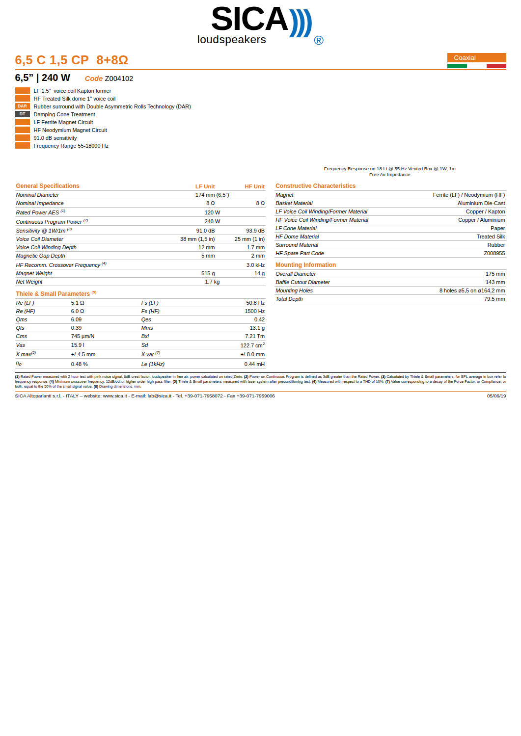SICA)))
loudspeakers ®
6,5 C 1,5 CP 8+8Ω
Coaxial
6,5” | 240 W
Code Z004102
LF 1,5” voice coil Kapton former
HF Treated Silk dome 1" voice coil
DARRubber surround with Double Asymmetric Rolls Technology (DAR)
DTDamping Cone Treatment
LF Ferrite Magnet Circuit
HF Neodymium Magnet Circuit
91.0 dB sensitivity
Frequency Range 55-18000 Hz
Frequency Response on 18 Lt @ 55 Hz Vented Box @ 1W, 1m
Free Air Impedance
| General Specifications | LF Unit | HF Unit |
| Nominal Diameter | 174 mm (6,5”) |
| Nominal Impedance | 8 Ω | 8 Ω |
| Rated Power AES (1) | 120 W |
| Continuous Program Power (2) | 240 W |
| Sensitivity @ 1W/1m (3) | 91.0 dB | 93.9 dB |
| Voice Coil Diameter | 38 mm (1,5 in) | 25 mm (1 in) |
| Voice Coil Winding Depth | 12 mm | 1.7 mm |
| Magnetic Gap Depth | 5 mm | 2 mm |
| HF Recomm. Crossover Frequency (4) | | 3.0 kHz |
| Magnet Weight | 515 g | 14 g |
| Net Weight | 1.7 kg |
| Thiele & Small Parameters (5) |
| Re (LF) | 5.1 Ω | Fs (LF) | 50.8 Hz |
| Re (HF) | 6.0 Ω | Fs (HF) | 1500 Hz |
| Qms | 6.09 | Qes | 0.42 |
| Qts | 0.39 | Mms | 13.1 g |
| Cms | 745 µm/N | Bxl | 7.21 Tm |
| Vas | 15.9 l | Sd | 122.7 cm 2 |
| X max (5) | +/-4.5 mm | X var (7) | +/-8.0 mm |
| η 0 | 0.48 % | Le (1kHz) | 0.44 mH |
| Constructive Characteristics |
| Magnet | Ferrite (LF) / Neodymium (HF) |
| Basket Material | Aluminium Die-Cast |
| LF Voice Coil Winding/Former Material | Copper / Kapton |
| HF Voice Coil Winding/Former Material | Copper / Aluminium |
| LF Cone Material | Paper |
| HF Dome Material | Treated Silk |
| Surround Material | Rubber |
| HF Spare Part Code | Z008955 |
| Mounting Information |
| Overall Diameter | 175 mm |
| Baffle Cutout Diameter | 143 mm |
| Mounting Holes | 8 holes ø5,5 on ø164,2 mm |
| Total Depth | 79.5 mm |
(1) Rated Power measured with 2-hour test with pink noise signal, 6dB crest factor, loudspeaker in free air, power calculated on rated Zmin. (2) Power on Continuous Program is defined as 3dB greater than the Rated Power. (3) Calculated by Thiele & Small parameters, for SPL average in box refer to frequency response. (4) Minimum crossover frequency, 12dB/oct or higher order high-pass filter. (5) Thiele & Small parameters measured with laser system after preconditioning test. (6) Measured with respect to a THD of 10%. (7) Value corresponding to a decay of the Force Factor, or Compliance, or both, equal to the 50% of the small signal value. (8) Drawing dimensions: mm.
SICA Altoparlanti s.r.l. - ITALY – website: www.sica.it - E-mail: lab@sica.it - Tel. +39-071-7958072 - Fax +39-071-7959006
05/06/19